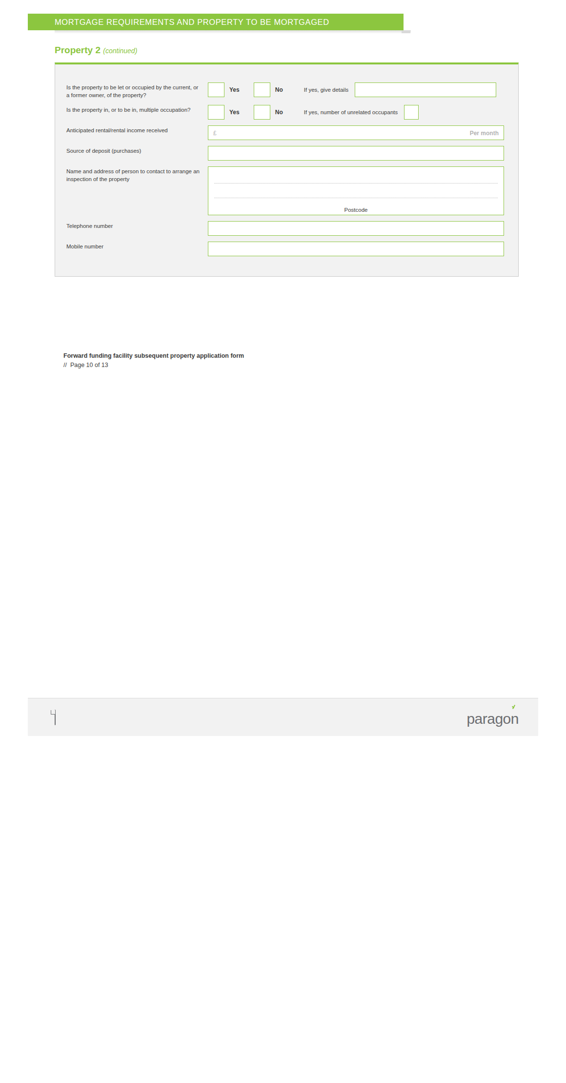MORTGAGE REQUIREMENTS AND PROPERTY TO BE MORTGAGED
Property 2 (continued)
| Is the property to be let or occupied by the current, or a former owner, of the property? | Yes No If yes, give details |
| Is the property in, or to be in, multiple occupation? | Yes No If yes, number of unrelated occupants |
| Anticipated rental/rental income received | £ Per month |
| Source of deposit (purchases) | |
| Name and address of person to contact to arrange an inspection of the property | Postcode |
| Telephone number | |
| Mobile number | |
Forward funding facility subsequent property application form
// Page 10 of 13
paragon